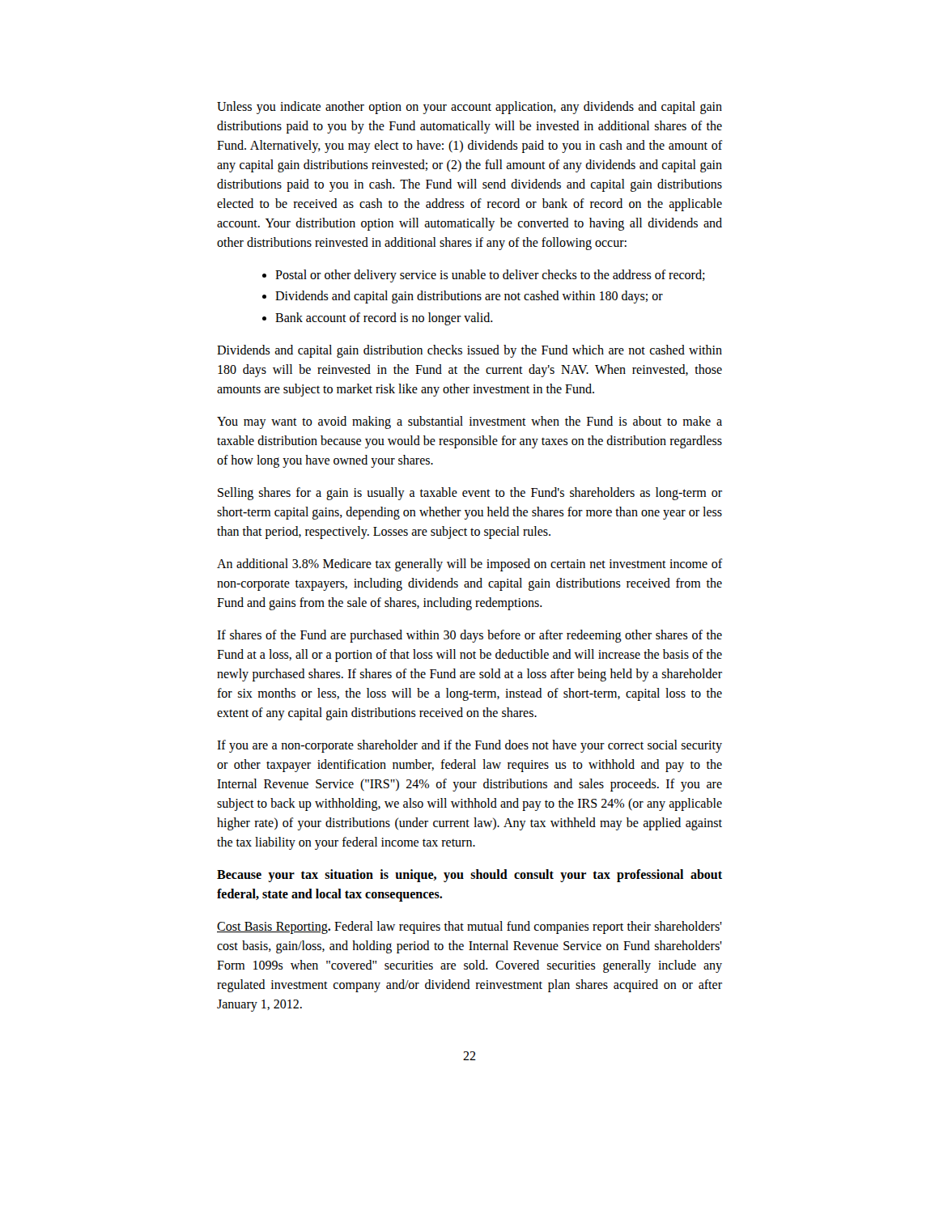Unless you indicate another option on your account application, any dividends and capital gain distributions paid to you by the Fund automatically will be invested in additional shares of the Fund. Alternatively, you may elect to have: (1) dividends paid to you in cash and the amount of any capital gain distributions reinvested; or (2) the full amount of any dividends and capital gain distributions paid to you in cash. The Fund will send dividends and capital gain distributions elected to be received as cash to the address of record or bank of record on the applicable account. Your distribution option will automatically be converted to having all dividends and other distributions reinvested in additional shares if any of the following occur:
Postal or other delivery service is unable to deliver checks to the address of record;
Dividends and capital gain distributions are not cashed within 180 days; or
Bank account of record is no longer valid.
Dividends and capital gain distribution checks issued by the Fund which are not cashed within 180 days will be reinvested in the Fund at the current day's NAV. When reinvested, those amounts are subject to market risk like any other investment in the Fund.
You may want to avoid making a substantial investment when the Fund is about to make a taxable distribution because you would be responsible for any taxes on the distribution regardless of how long you have owned your shares.
Selling shares for a gain is usually a taxable event to the Fund's shareholders as long-term or short-term capital gains, depending on whether you held the shares for more than one year or less than that period, respectively. Losses are subject to special rules.
An additional 3.8% Medicare tax generally will be imposed on certain net investment income of non-corporate taxpayers, including dividends and capital gain distributions received from the Fund and gains from the sale of shares, including redemptions.
If shares of the Fund are purchased within 30 days before or after redeeming other shares of the Fund at a loss, all or a portion of that loss will not be deductible and will increase the basis of the newly purchased shares. If shares of the Fund are sold at a loss after being held by a shareholder for six months or less, the loss will be a long-term, instead of short-term, capital loss to the extent of any capital gain distributions received on the shares.
If you are a non-corporate shareholder and if the Fund does not have your correct social security or other taxpayer identification number, federal law requires us to withhold and pay to the Internal Revenue Service ("IRS") 24% of your distributions and sales proceeds. If you are subject to back up withholding, we also will withhold and pay to the IRS 24% (or any applicable higher rate) of your distributions (under current law). Any tax withheld may be applied against the tax liability on your federal income tax return.
Because your tax situation is unique, you should consult your tax professional about federal, state and local tax consequences.
Cost Basis Reporting. Federal law requires that mutual fund companies report their shareholders' cost basis, gain/loss, and holding period to the Internal Revenue Service on Fund shareholders' Form 1099s when "covered" securities are sold. Covered securities generally include any regulated investment company and/or dividend reinvestment plan shares acquired on or after January 1, 2012.
22